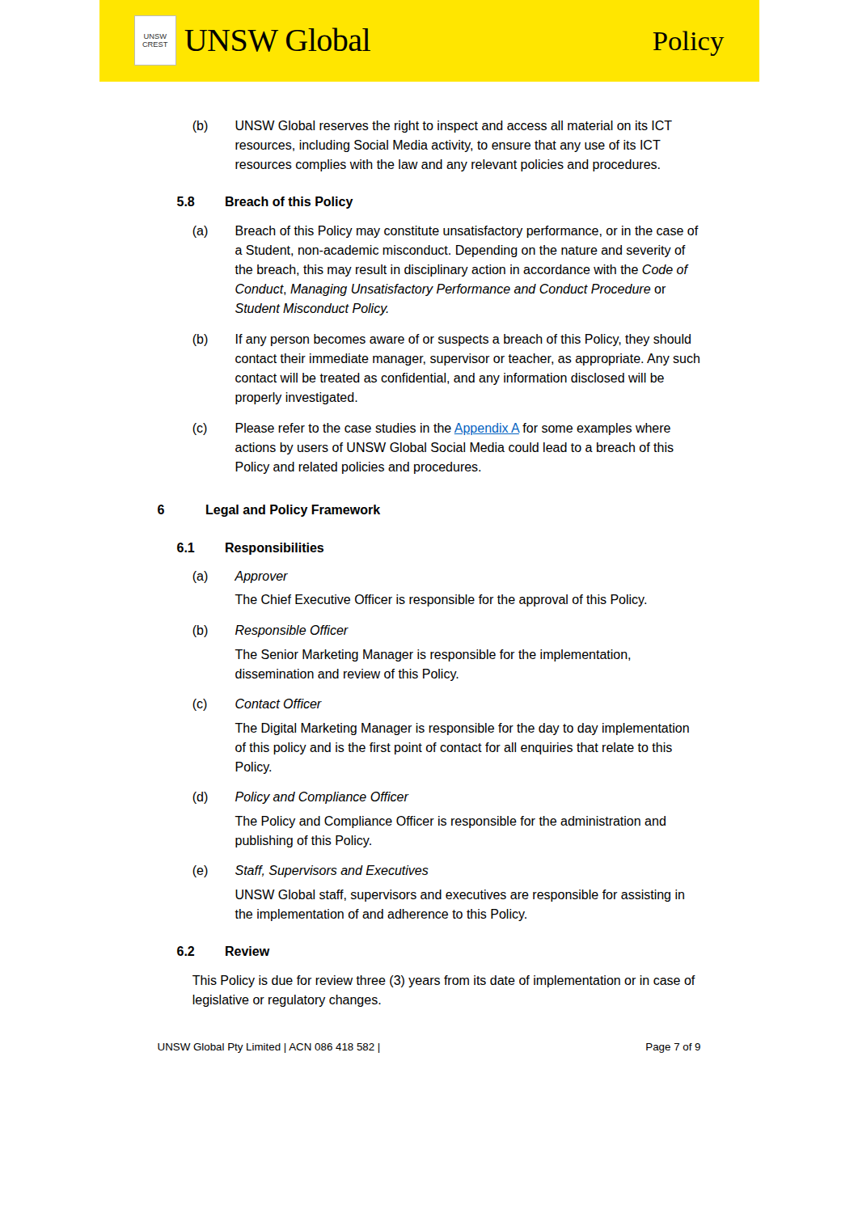UNSW
CREST
UNSW Global
Policy
(b)
UNSW Global reserves the right to inspect and access all material on its ICT resources, including Social Media activity, to ensure that any use of its ICT resources complies with the law and any relevant policies and procedures.
5.8
Breach of this Policy
(a)
Breach of this Policy may constitute unsatisfactory performance, or in the case of a Student, non-academic misconduct. Depending on the nature and severity of the breach, this may result in disciplinary action in accordance with the Code of Conduct, Managing Unsatisfactory Performance and Conduct Procedure or Student Misconduct Policy.
(b)
If any person becomes aware of or suspects a breach of this Policy, they should contact their immediate manager, supervisor or teacher, as appropriate. Any such contact will be treated as confidential, and any information disclosed will be properly investigated.
(c)
Please refer to the case studies in the Appendix A for some examples where actions by users of UNSW Global Social Media could lead to a breach of this Policy and related policies and procedures.
6
Legal and Policy Framework
6.1
Responsibilities
(a)
Approver
The Chief Executive Officer is responsible for the approval of this Policy.
(b)
Responsible Officer
The Senior Marketing Manager is responsible for the implementation, dissemination and review of this Policy.
(c)
Contact Officer
The Digital Marketing Manager is responsible for the day to day implementation of this policy and is the first point of contact for all enquiries that relate to this Policy.
(d)
Policy and Compliance Officer
The Policy and Compliance Officer is responsible for the administration and publishing of this Policy.
(e)
Staff, Supervisors and Executives
UNSW Global staff, supervisors and executives are responsible for assisting in the implementation of and adherence to this Policy.
6.2
Review
This Policy is due for review three (3) years from its date of implementation or in case of legislative or regulatory changes.
UNSW Global Pty Limited | ACN 086 418 582 |
Page 7 of 9